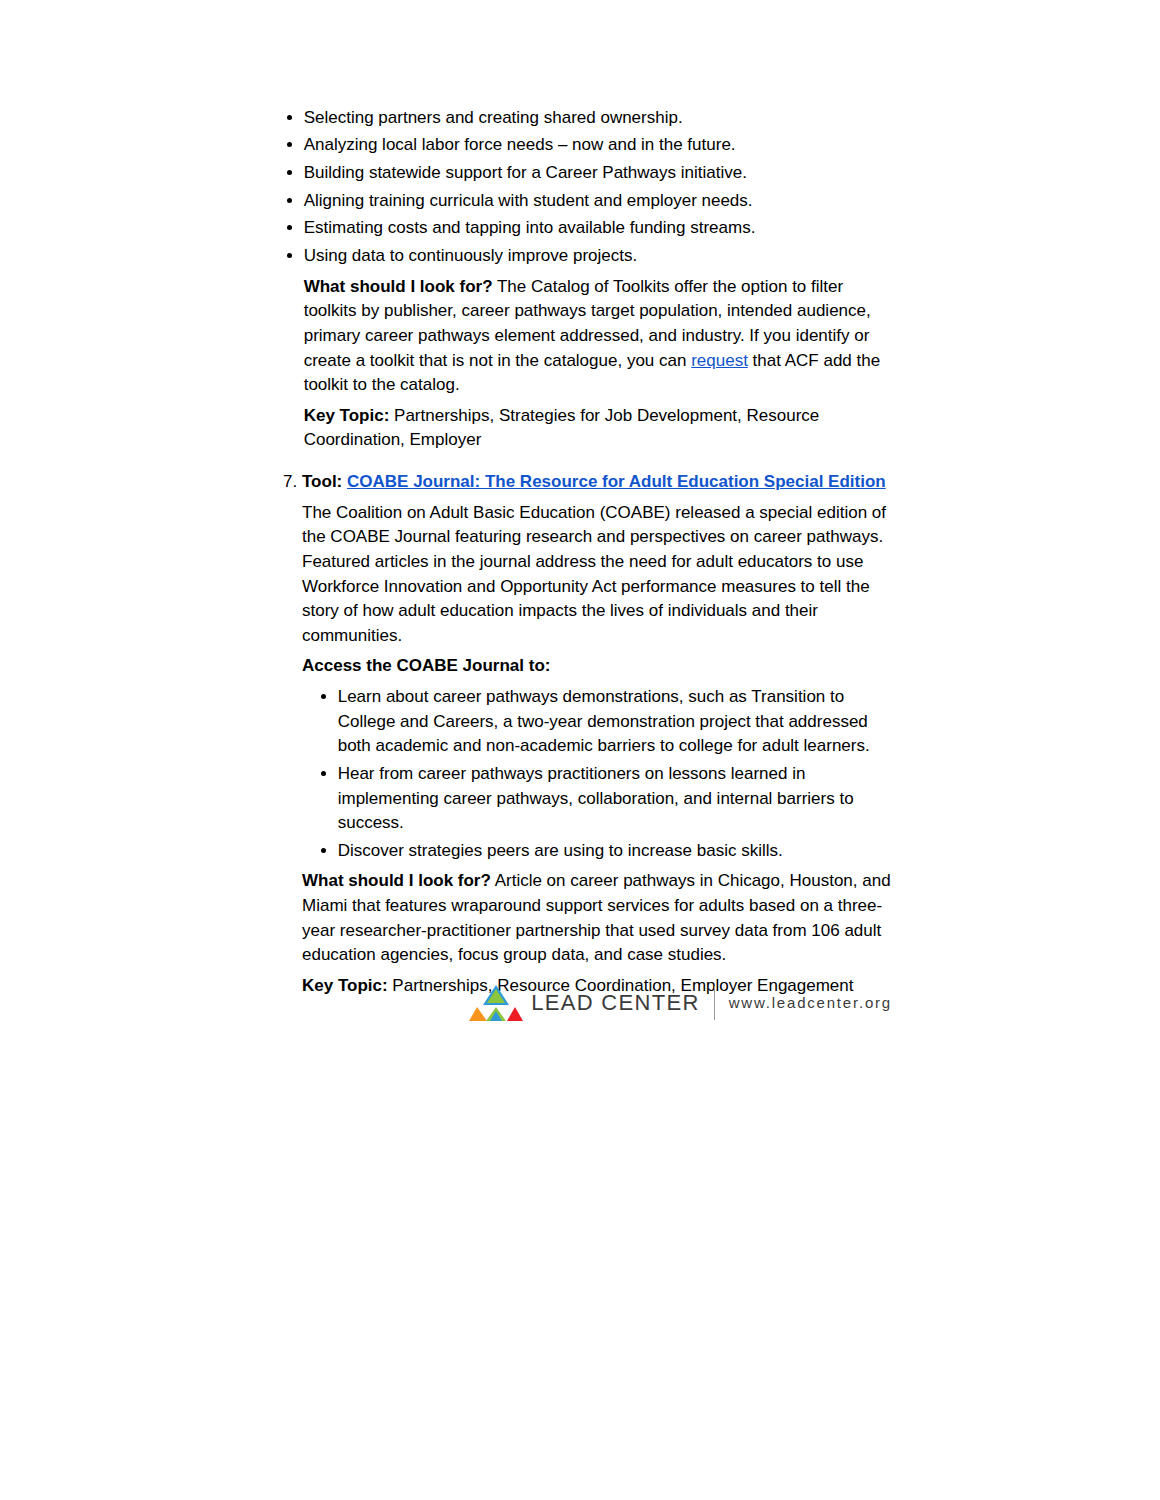Selecting partners and creating shared ownership.
Analyzing local labor force needs – now and in the future.
Building statewide support for a Career Pathways initiative.
Aligning training curricula with student and employer needs.
Estimating costs and tapping into available funding streams.
Using data to continuously improve projects.
What should I look for? The Catalog of Toolkits offer the option to filter toolkits by publisher, career pathways target population, intended audience, primary career pathways element addressed, and industry. If you identify or create a toolkit that is not in the catalogue, you can request that ACF add the toolkit to the catalog.
Key Topic: Partnerships, Strategies for Job Development, Resource Coordination, Employer
Tool: COABE Journal: The Resource for Adult Education Special Edition
The Coalition on Adult Basic Education (COABE) released a special edition of the COABE Journal featuring research and perspectives on career pathways. Featured articles in the journal address the need for adult educators to use Workforce Innovation and Opportunity Act performance measures to tell the story of how adult education impacts the lives of individuals and their communities.
Access the COABE Journal to:
Learn about career pathways demonstrations, such as Transition to College and Careers, a two-year demonstration project that addressed both academic and non-academic barriers to college for adult learners.
Hear from career pathways practitioners on lessons learned in implementing career pathways, collaboration, and internal barriers to success.
Discover strategies peers are using to increase basic skills.
What should I look for? Article on career pathways in Chicago, Houston, and Miami that features wraparound support services for adults based on a three-year researcher-practitioner partnership that used survey data from 106 adult education agencies, focus group data, and case studies.
Key Topic: Partnerships, Resource Coordination, Employer Engagement
LEAD CENTER
www.leadcenter.org